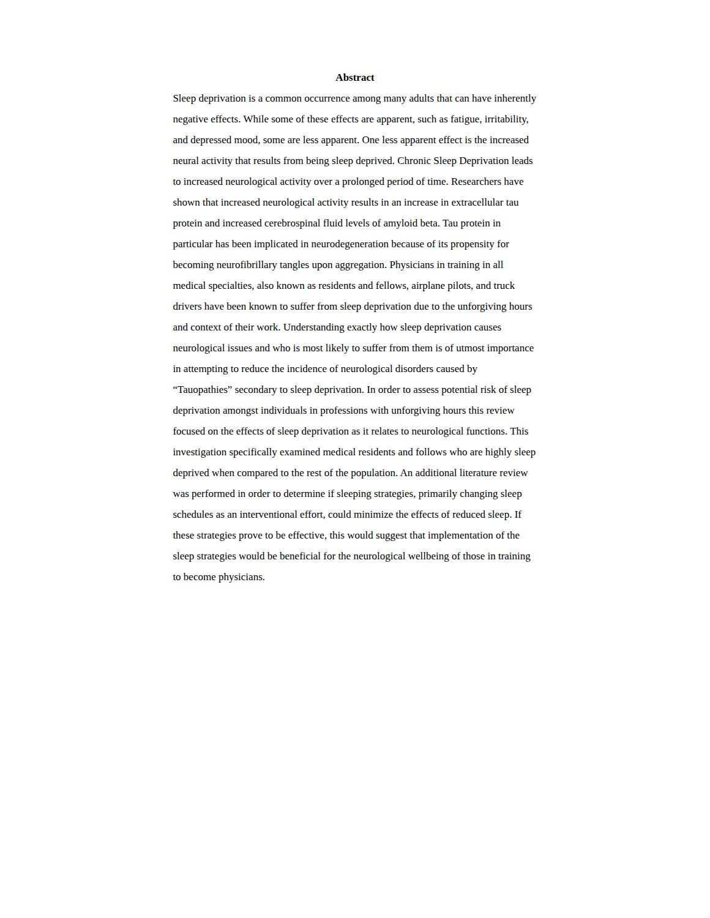Abstract
Sleep deprivation is a common occurrence among many adults that can have inherently negative effects. While some of these effects are apparent, such as fatigue, irritability, and depressed mood, some are less apparent. One less apparent effect is the increased neural activity that results from being sleep deprived. Chronic Sleep Deprivation leads to increased neurological activity over a prolonged period of time. Researchers have shown that increased neurological activity results in an increase in extracellular tau protein and increased cerebrospinal fluid levels of amyloid beta. Tau protein in particular has been implicated in neurodegeneration because of its propensity for becoming neurofibrillary tangles upon aggregation. Physicians in training in all medical specialties, also known as residents and fellows, airplane pilots, and truck drivers have been known to suffer from sleep deprivation due to the unforgiving hours and context of their work. Understanding exactly how sleep deprivation causes neurological issues and who is most likely to suffer from them is of utmost importance in attempting to reduce the incidence of neurological disorders caused by “Tauopathies” secondary to sleep deprivation. In order to assess potential risk of sleep deprivation amongst individuals in professions with unforgiving hours this review focused on the effects of sleep deprivation as it relates to neurological functions. This investigation specifically examined medical residents and follows who are highly sleep deprived when compared to the rest of the population. An additional literature review was performed in order to determine if sleeping strategies, primarily changing sleep schedules as an interventional effort, could minimize the effects of reduced sleep. If these strategies prove to be effective, this would suggest that implementation of the sleep strategies would be beneficial for the neurological wellbeing of those in training to become physicians.